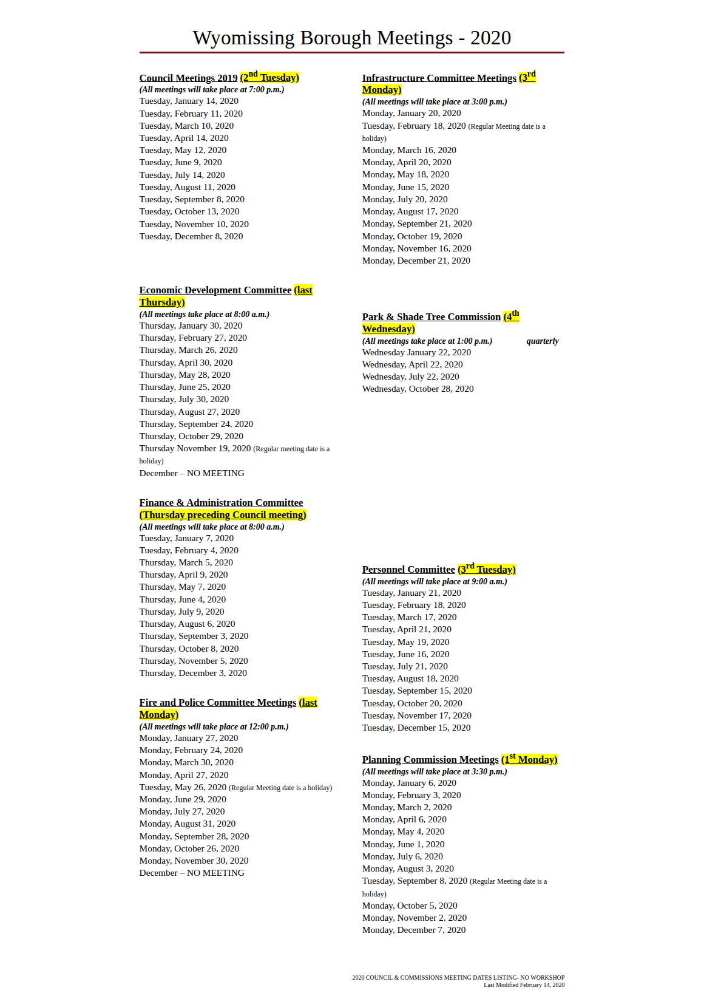Wyomissing Borough Meetings - 2020
Council Meetings 2019
(2nd Tuesday)
(All meetings will take place at 7:00 p.m.)
Tuesday, January 14, 2020
Tuesday, February 11, 2020
Tuesday, March 10, 2020
Tuesday, April 14, 2020
Tuesday, May 12, 2020
Tuesday, June 9, 2020
Tuesday, July 14, 2020
Tuesday, August 11, 2020
Tuesday, September 8, 2020
Tuesday, October 13, 2020
Tuesday, November 10, 2020
Tuesday, December 8, 2020
Economic Development Committee
(last Thursday)
(All meetings take place at 8:00 a.m.)
Thursday, January 30, 2020
Thursday, February 27, 2020
Thursday, March 26, 2020
Thursday, April 30, 2020
Thursday, May 28, 2020
Thursday, June 25, 2020
Thursday, July 30, 2020
Thursday, August 27, 2020
Thursday, September 24, 2020
Thursday, October 29, 2020
Thursday November 19, 2020 (Regular meeting date is a holiday)
December – NO MEETING
Finance & Administration Committee
(Thursday preceding Council meeting)
(All meetings will take place at 8:00 a.m.)
Tuesday, January 7, 2020
Tuesday, February 4, 2020
Thursday, March 5, 2020
Thursday, April 9, 2020
Thursday, May 7, 2020
Thursday, June 4, 2020
Thursday, July 9, 2020
Thursday, August 6, 2020
Thursday, September 3, 2020
Thursday, October 8, 2020
Thursday, November 5, 2020
Thursday, December 3, 2020
Fire and Police Committee Meetings
(last Monday)
(All meetings will take place at 12:00 p.m.)
Monday, January 27, 2020
Monday, February 24, 2020
Monday, March 30, 2020
Monday, April 27, 2020
Tuesday, May 26, 2020 (Regular Meeting date is a holiday)
Monday, June 29, 2020
Monday, July 27, 2020
Monday, August 31, 2020
Monday, September 28, 2020
Monday, October 26, 2020
Monday, November 30, 2020
December – NO MEETING
Infrastructure Committee Meetings
(3rd Monday)
(All meetings will take place at 3:00 p.m.)
Monday, January 20, 2020
Tuesday, February 18, 2020 (Regular Meeting date is a holiday)
Monday, March 16, 2020
Monday, April 20, 2020
Monday, May 18, 2020
Monday, June 15, 2020
Monday, July 20, 2020
Monday, August 17, 2020
Monday, September 21, 2020
Monday, October 19, 2020
Monday, November 16, 2020
Monday, December 21, 2020
Park & Shade Tree Commission
(4th Wednesday)
(All meetings take place at 1:00 p.m.) quarterly
Wednesday January 22, 2020
Wednesday, April 22, 2020
Wednesday, July 22, 2020
Wednesday, October 28, 2020
Personnel Committee
(3rd Tuesday)
(All meetings will take place at 9:00 a.m.)
Tuesday, January 21, 2020
Tuesday, February 18, 2020
Tuesday, March 17, 2020
Tuesday, April 21, 2020
Tuesday, May 19, 2020
Tuesday, June 16, 2020
Tuesday, July 21, 2020
Tuesday, August 18, 2020
Tuesday, September 15, 2020
Tuesday, October 20, 2020
Tuesday, November 17, 2020
Tuesday, December 15, 2020
Planning Commission Meetings
(1st Monday)
(All meetings will take place at 3:30 p.m.)
Monday, January 6, 2020
Monday, February 3, 2020
Monday, March 2, 2020
Monday, April 6, 2020
Monday, May 4, 2020
Monday, June 1, 2020
Monday, July 6, 2020
Monday, August 3, 2020
Tuesday, September 8, 2020 (Regular Meeting date is a holiday)
Monday, October 5, 2020
Monday, November 2, 2020
Monday, December 7, 2020
2020 COUNCIL & COMMISSIONS MEETING DATES LISTING- NO WORKSHOP
Last Modified February 14, 2020